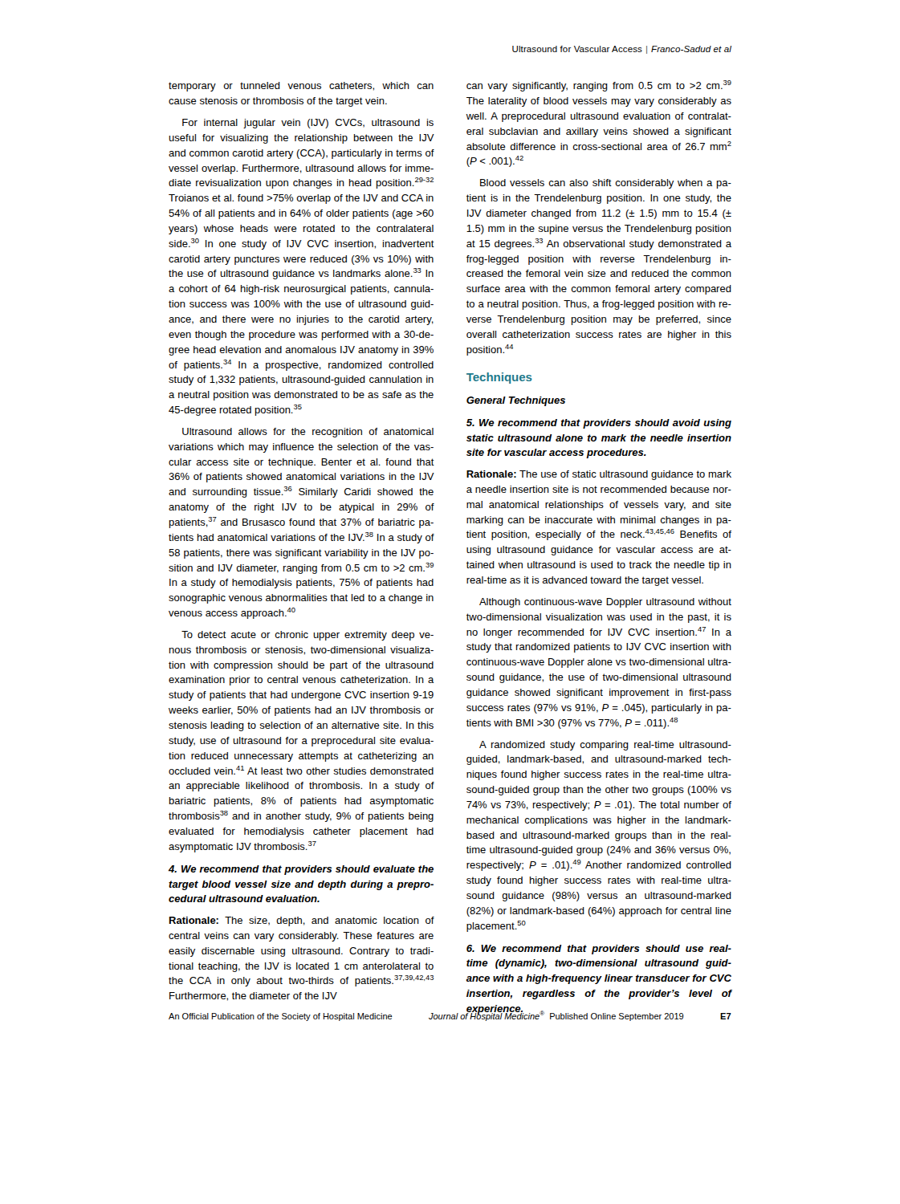Ultrasound for Vascular Access|Franco-Sadud et al
temporary or tunneled venous catheters, which can cause stenosis or thrombosis of the target vein.
For internal jugular vein (IJV) CVCs, ultrasound is useful for visualizing the relationship between the IJV and common carotid artery (CCA), particularly in terms of vessel overlap. Furthermore, ultrasound allows for immediate revisualization upon changes in head position.29-32 Troianos et al. found >75% overlap of the IJV and CCA in 54% of all patients and in 64% of older patients (age >60 years) whose heads were rotated to the contralateral side.30 In one study of IJV CVC insertion, inadvertent carotid artery punctures were reduced (3% vs 10%) with the use of ultrasound guidance vs landmarks alone.33 In a cohort of 64 high-risk neurosurgical patients, cannulation success was 100% with the use of ultrasound guidance, and there were no injuries to the carotid artery, even though the procedure was performed with a 30-degree head elevation and anomalous IJV anatomy in 39% of patients.34 In a prospective, randomized controlled study of 1,332 patients, ultrasound-guided cannulation in a neutral position was demonstrated to be as safe as the 45-degree rotated position.35
Ultrasound allows for the recognition of anatomical variations which may influence the selection of the vascular access site or technique. Benter et al. found that 36% of patients showed anatomical variations in the IJV and surrounding tissue.36 Similarly Caridi showed the anatomy of the right IJV to be atypical in 29% of patients,37 and Brusasco found that 37% of bariatric patients had anatomical variations of the IJV.38 In a study of 58 patients, there was significant variability in the IJV position and IJV diameter, ranging from 0.5 cm to >2 cm.39 In a study of hemodialysis patients, 75% of patients had sonographic venous abnormalities that led to a change in venous access approach.40
To detect acute or chronic upper extremity deep venous thrombosis or stenosis, two-dimensional visualization with compression should be part of the ultrasound examination prior to central venous catheterization. In a study of patients that had undergone CVC insertion 9-19 weeks earlier, 50% of patients had an IJV thrombosis or stenosis leading to selection of an alternative site. In this study, use of ultrasound for a preprocedural site evaluation reduced unnecessary attempts at catheterizing an occluded vein.41 At least two other studies demonstrated an appreciable likelihood of thrombosis. In a study of bariatric patients, 8% of patients had asymptomatic thrombosis38 and in another study, 9% of patients being evaluated for hemodialysis catheter placement had asymptomatic IJV thrombosis.37
4. We recommend that providers should evaluate the target blood vessel size and depth during a preprocedural ultrasound evaluation.
Rationale: The size, depth, and anatomic location of central veins can vary considerably. These features are easily discernable using ultrasound. Contrary to traditional teaching, the IJV is located 1 cm anterolateral to the CCA in only about two-thirds of patients.37,39,42,43 Furthermore, the diameter of the IJV
can vary significantly, ranging from 0.5 cm to >2 cm.39 The laterality of blood vessels may vary considerably as well. A preprocedural ultrasound evaluation of contralateral subclavian and axillary veins showed a significant absolute difference in cross-sectional area of 26.7 mm2 (P < .001).42
Blood vessels can also shift considerably when a patient is in the Trendelenburg position. In one study, the IJV diameter changed from 11.2 (± 1.5) mm to 15.4 (± 1.5) mm in the supine versus the Trendelenburg position at 15 degrees.33 An observational study demonstrated a frog-legged position with reverse Trendelenburg increased the femoral vein size and reduced the common surface area with the common femoral artery compared to a neutral position. Thus, a frog-legged position with reverse Trendelenburg position may be preferred, since overall catheterization success rates are higher in this position.44
Techniques
General Techniques
5. We recommend that providers should avoid using static ultrasound alone to mark the needle insertion site for vascular access procedures.
Rationale: The use of static ultrasound guidance to mark a needle insertion site is not recommended because normal anatomical relationships of vessels vary, and site marking can be inaccurate with minimal changes in patient position, especially of the neck.43,45,46 Benefits of using ultrasound guidance for vascular access are attained when ultrasound is used to track the needle tip in real-time as it is advanced toward the target vessel.
Although continuous-wave Doppler ultrasound without two-dimensional visualization was used in the past, it is no longer recommended for IJV CVC insertion.47 In a study that randomized patients to IJV CVC insertion with continuous-wave Doppler alone vs two-dimensional ultrasound guidance, the use of two-dimensional ultrasound guidance showed significant improvement in first-pass success rates (97% vs 91%, P = .045), particularly in patients with BMI >30 (97% vs 77%, P = .011).48
A randomized study comparing real-time ultrasound-guided, landmark-based, and ultrasound-marked techniques found higher success rates in the real-time ultrasound-guided group than the other two groups (100% vs 74% vs 73%, respectively; P = .01). The total number of mechanical complications was higher in the landmark-based and ultrasound-marked groups than in the real-time ultrasound-guided group (24% and 36% versus 0%, respectively; P = .01).49 Another randomized controlled study found higher success rates with real-time ultrasound guidance (98%) versus an ultrasound-marked (82%) or landmark-based (64%) approach for central line placement.50
6. We recommend that providers should use real-time (dynamic), two-dimensional ultrasound guidance with a high-frequency linear transducer for CVC insertion, regardless of the provider’s level of experience.
An Official Publication of the Society of Hospital Medicine
Journal of Hospital Medicine® Published Online September 2019
E7